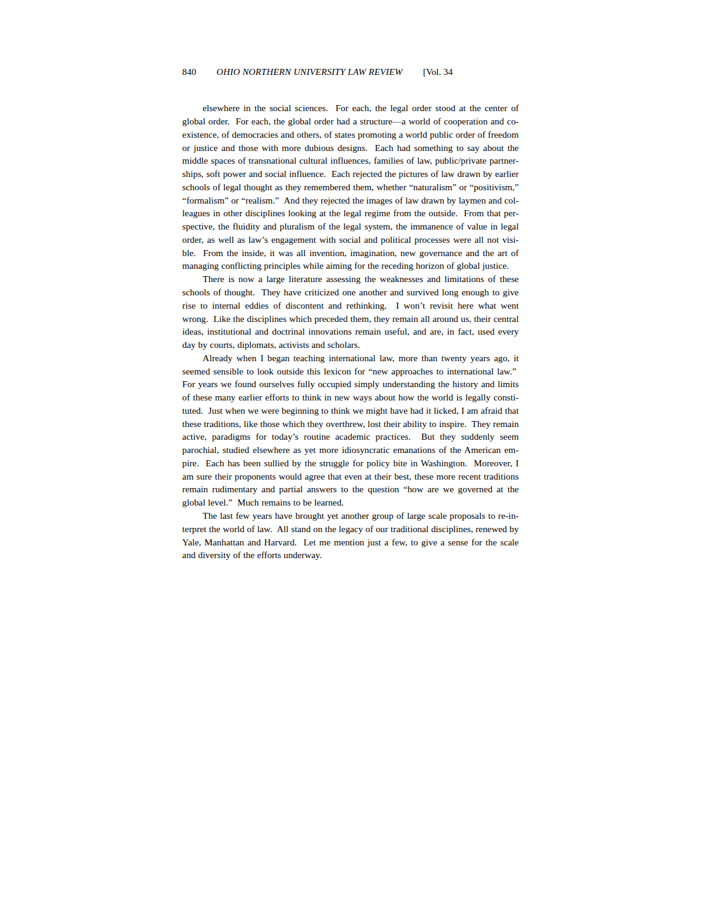840 OHIO NORTHERN UNIVERSITY LAW REVIEW [Vol. 34
elsewhere in the social sciences. For each, the legal order stood at the center of global order. For each, the global order had a structure—a world of cooperation and co-existence, of democracies and others, of states promoting a world public order of freedom or justice and those with more dubious designs. Each had something to say about the middle spaces of transnational cultural influences, families of law, public/private partnerships, soft power and social influence. Each rejected the pictures of law drawn by earlier schools of legal thought as they remembered them, whether “naturalism” or “positivism,” “formalism” or “realism.” And they rejected the images of law drawn by laymen and colleagues in other disciplines looking at the legal regime from the outside. From that perspective, the fluidity and pluralism of the legal system, the immanence of value in legal order, as well as law’s engagement with social and political processes were all not visible. From the inside, it was all invention, imagination, new governance and the art of managing conflicting principles while aiming for the receding horizon of global justice.
There is now a large literature assessing the weaknesses and limitations of these schools of thought. They have criticized one another and survived long enough to give rise to internal eddies of discontent and rethinking. I won’t revisit here what went wrong. Like the disciplines which preceded them, they remain all around us, their central ideas, institutional and doctrinal innovations remain useful, and are, in fact, used every day by courts, diplomats, activists and scholars.
Already when I began teaching international law, more than twenty years ago, it seemed sensible to look outside this lexicon for “new approaches to international law.” For years we found ourselves fully occupied simply understanding the history and limits of these many earlier efforts to think in new ways about how the world is legally constituted. Just when we were beginning to think we might have had it licked, I am afraid that these traditions, like those which they overthrew, lost their ability to inspire. They remain active, paradigms for today’s routine academic practices. But they suddenly seem parochial, studied elsewhere as yet more idiosyncratic emanations of the American empire. Each has been sullied by the struggle for policy bite in Washington. Moreover, I am sure their proponents would agree that even at their best, these more recent traditions remain rudimentary and partial answers to the question “how are we governed at the global level.” Much remains to be learned.
The last few years have brought yet another group of large scale proposals to re-interpret the world of law. All stand on the legacy of our traditional disciplines, renewed by Yale, Manhattan and Harvard. Let me mention just a few, to give a sense for the scale and diversity of the efforts underway.